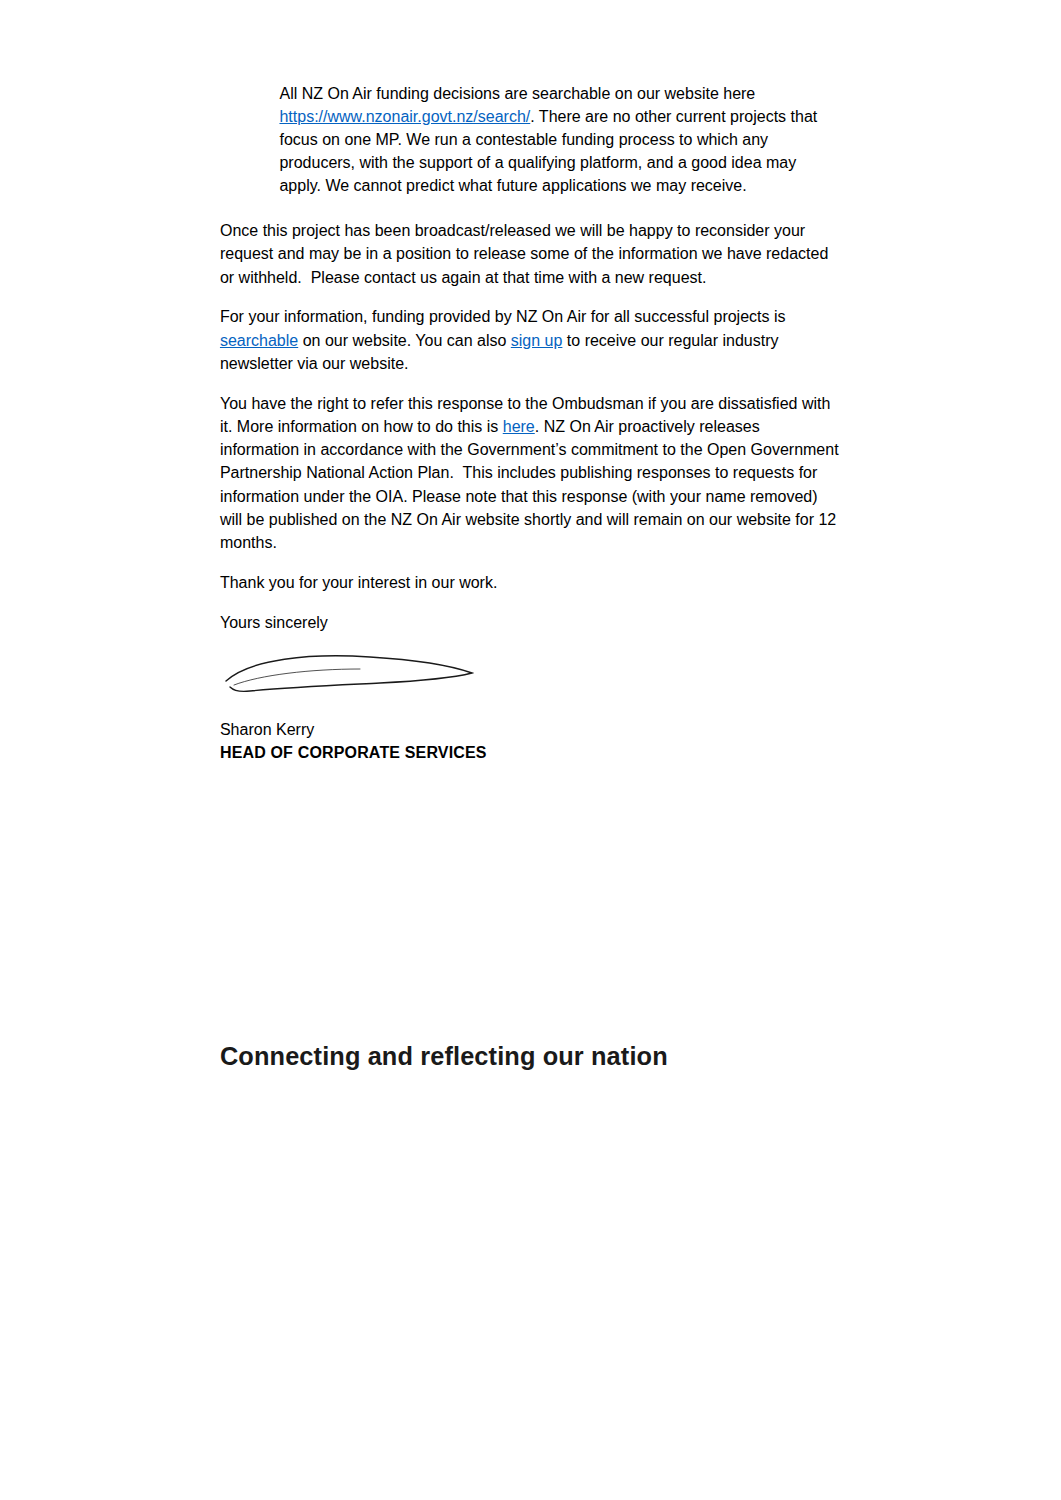All NZ On Air funding decisions are searchable on our website here https://www.nzonair.govt.nz/search/. There are no other current projects that focus on one MP. We run a contestable funding process to which any producers, with the support of a qualifying platform, and a good idea may apply. We cannot predict what future applications we may receive.
Once this project has been broadcast/released we will be happy to reconsider your request and may be in a position to release some of the information we have redacted or withheld. Please contact us again at that time with a new request.
For your information, funding provided by NZ On Air for all successful projects is searchable on our website. You can also sign up to receive our regular industry newsletter via our website.
You have the right to refer this response to the Ombudsman if you are dissatisfied with it. More information on how to do this is here. NZ On Air proactively releases information in accordance with the Government’s commitment to the Open Government Partnership National Action Plan. This includes publishing responses to requests for information under the OIA. Please note that this response (with your name removed) will be published on the NZ On Air website shortly and will remain on our website for 12 months.
Thank you for your interest in our work.
Yours sincerely
Sharon Kerry
HEAD OF CORPORATE SERVICES
Connecting and reflecting our nation